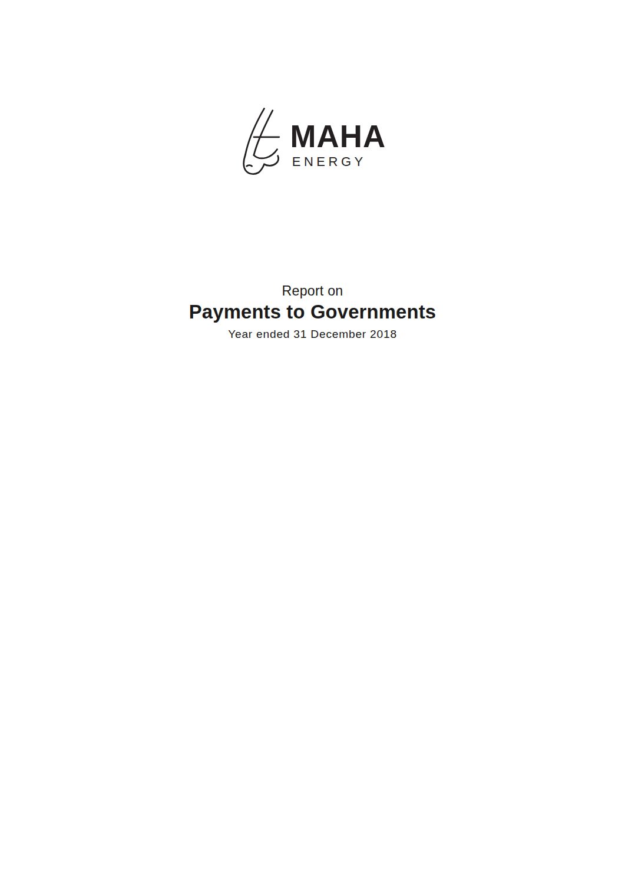MAHA ENERGY
Report on
Payments to Governments
Year ended 31 December 2018